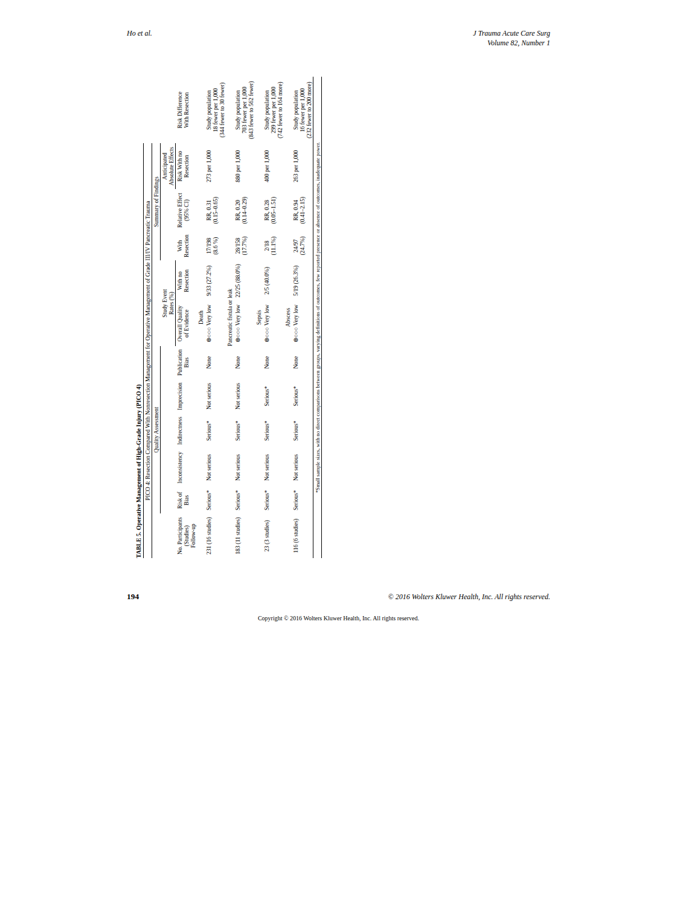Ho et al.
J Trauma Acute Care Surg
Volume 82, Number 1
TABLE 5. Operative Management of High-Grade Injury (PICO 4)
| PICO 4: Resection Compared With Nonresection Management for Operative Management of Grade III/IV Pancreatic Trauma |
| | Quality Assessment | | Summary of Findings |
| | | Study Event Rates (%) | | Anticipated Absolute Effects |
| No. Participants (Studies) Follow-up | Risk of Bias | Inconsistency | Indirectness | Imprecision | Publication Bias | Overall Quality of Evidence | With no Resection | With Resection | Relative Effect (95% CI) | Risk With no Resection | Risk Difference With Resection |
| Death |
| 231 (16 studies) | Serious* | Not serious | Serious* | Not serious | None | ⊕○○○ Very low | 9/33 (27.2%) | 17/198 (8.6 %) | RR, 0.31 (0.15–0.65) | 273 per 1,000 | Study population 18 fewer per 1,000 (344 fewer to 30 fewer) |
| Pancreatic fistula or leak |
| 183 (11 studies) | Serious* | Not serious | Serious* | Not serious | None | ⊕○○○ Very low | 22/25 (88.0%) | 28/158 (17.7%) | RR, 0.20 (0.14–0.29) | 880 per 1,000 | Study population 703 fewer per 1,000 (843 fewer to 562 fewer) |
| Sepsis |
| 23 (3 studies) | Serious* | Not serious | Serious* | Serious* | None | ⊕○○○ Very low | 2/5 (40.0%) | 2/18 (11.1%) | RR, 0.28 (0.05–1.51) | 400 per 1,000 | Study population 299 fewer per 1,000 (742 fewer to 164 more) |
| Abscess |
| 116 (6 studies) | Serious* | Not serious | Serious* | Serious* | None | ⊕○○○ Very low | 5/19 (26.3%) | 24/97 (24.7%) | RR, 0.94 (0.41–2.15) | 263 per 1,000 | Study population 16 fewer per 1,000 (232 fewer to 200 more) |
| *Small sample sizes, with no direct comparisons between groups, varying definitions of outcomes, few reported presence or absence of outcomes, inadequate power. |
194
© 2016 Wolters Kluwer Health, Inc. All rights reserved.
Copyright © 2016 Wolters Kluwer Health, Inc. All rights reserved.